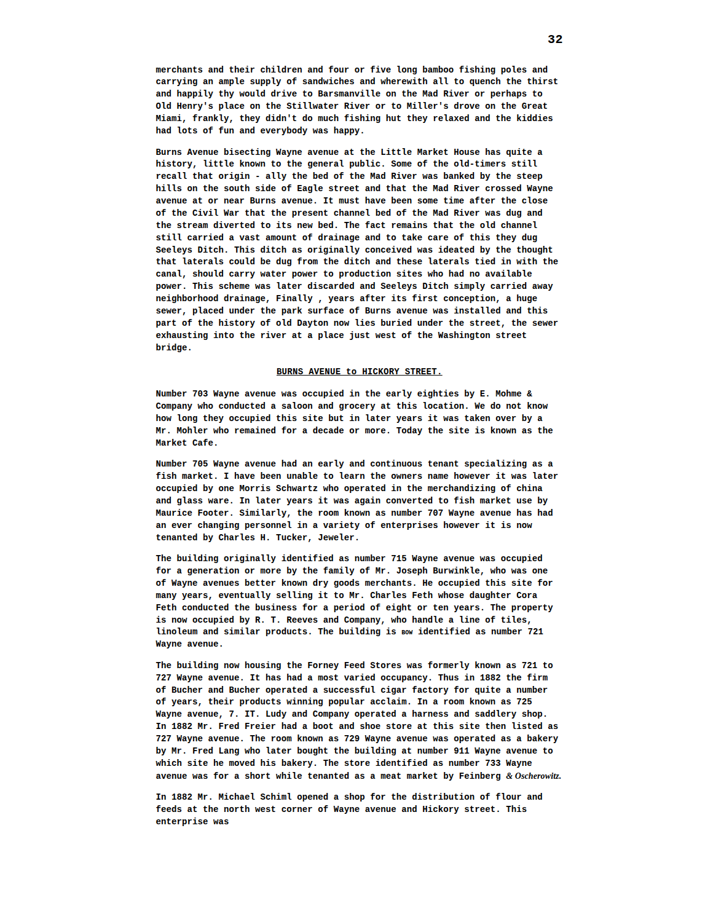32
merchants and their children and four or five long bamboo fishing poles and carrying an ample supply of sandwiches and wherewith all to quench the thirst and happily thy would drive to Barsmanville on the Mad River or perhaps to Old Henry's place on the Stillwater River or to Miller's drove on the Great Miami, frankly, they didn't do much fishing hut they relaxed and the kiddies had lots of fun and everybody was happy.
Burns Avenue bisecting Wayne avenue at the Little Market House has quite a history, little known to the general public. Some of the old-timers still recall that origin - ally the bed of the Mad River was banked by the steep hills on the south side of Eagle street and that the Mad River crossed Wayne avenue at or near Burns avenue. It must have been some time after the close of the Civil War that the present channel bed of the Mad River was dug and the stream diverted to its new bed. The fact remains that the old channel still carried a vast amount of drainage and to take care of this they dug Seeleys Ditch. This ditch as originally conceived was ideated by the thought that laterals could be dug from the ditch and these laterals tied in with the canal, should carry water power to production sites who had no available power. This scheme was later discarded and Seeleys Ditch simply carried away neighborhood drainage, Finally , years after its first conception, a huge sewer, placed under the park surface of Burns avenue was installed and this part of the history of old Dayton now lies buried under the street, the sewer exhausting into the river at a place just west of the Washington street bridge.
BURNS AVENUE to HICKORY STREET.
Number 703 Wayne avenue was occupied in the early eighties by E. Mohme & Company who conducted a saloon and grocery at this location. We do not know how long they occupied this site but in later years it was taken over by a Mr. Mohler who remained for a decade or more. Today the site is known as the Market Cafe.
Number 705 Wayne avenue had an early and continuous tenant specializing as a fish market. I have been unable to learn the owners name however it was later occupied by one Morris Schwartz who operated in the merchandizing of china and glass ware. In later years it was again converted to fish market use by Maurice Footer. Similarly, the room known as number 707 Wayne avenue has had an ever changing personnel in a variety of enterprises however it is now tenanted by Charles H. Tucker, Jeweler.
The building originally identified as number 715 Wayne avenue was occupied for a generation or more by the family of Mr. Joseph Burwinkle, who was one of Wayne avenues better known dry goods merchants. He occupied this site for many years, eventually selling it to Mr. Charles Feth whose daughter Cora Feth conducted the business for a period of eight or ten years. The property is now occupied by R. T. Reeves and Company, who handle a line of tiles, linoleum and similar products. The building is bow identified as number 721 Wayne avenue.
The building now housing the Forney Feed Stores was formerly known as 721 to 727 Wayne avenue. It has had a most varied occupancy. Thus in 1882 the firm of Bucher and Bucher operated a successful cigar factory for quite a number of years, their products winning popular acclaim. In a room known as 725 Wayne avenue, 7. IT. Ludy and Company operated a harness and saddlery shop. In 1882 Mr. Fred Freier had a boot and shoe store at this site then listed as 727 Wayne avenue. The room known as 729 Wayne avenue was operated as a bakery by Mr. Fred Lang who later bought the building at number 911 Wayne avenue to which site he moved his bakery. The store identified as number 733 Wayne avenue was for a short while tenanted as a meat market by Feinberg & Oscherowitz.
In 1882 Mr. Michael Schiml opened a shop for the distribution of flour and feeds at the north west corner of Wayne avenue and Hickory street. This enterprise was